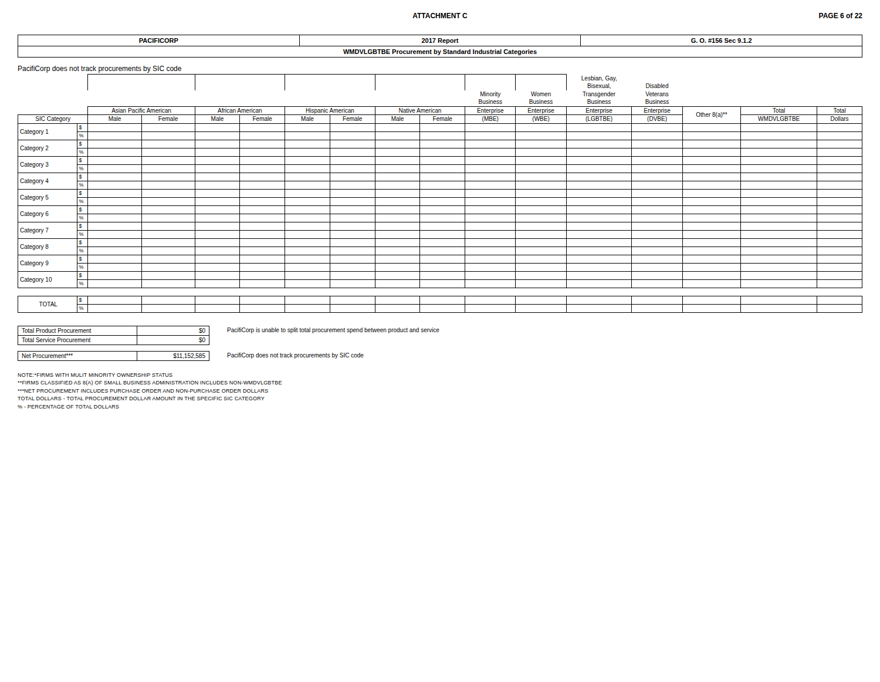ATTACHMENT C PAGE 6 of 22
| PACIFICORP | 2017 Report | G. O. #156 Sec 9.1.2 |
| WMDVLGBTBE Procurement by Standard Industrial Categories |
PacifiCorp does not track procurements by SIC code
| | | | | | | | Lesbian, Gay, | | | | |
| --- | --- | --- | --- | --- | --- | --- | --- | --- | --- | --- | --- |
| Bisexual, | Disabled |
| | | | | Minority | Women | Transgender | Veterans |
| | | | | | Business | Business | Business | Business | | | |
| | Asian Pacific American | African American | Hispanic American | Native American | Enterprise | Enterprise | Enterprise | Enterprise | Other 8(a)** | Total | Total |
| SIC Category | Male | Female | Male | Female | Male | Female | Male | Female | (MBE) | (WBE) | (LGBTBE) | (DVBE) | WMDVLGBTBE | Dollars |
| Category 1 | $ | | | | | | | | | | | | | | | |
| % | | | | | | | | | | | | | | | |
| Category 2 | $ | | | | | | | | | | | | | | | |
| % | | | | | | | | | | | | | | | |
| Category 3 | $ | | | | | | | | | | | | | | | |
| % | | | | | | | | | | | | | | | |
| Category 4 | $ | | | | | | | | | | | | | | | |
| % | | | | | | | | | | | | | | | |
| Category 5 | $ | | | | | | | | | | | | | | | |
| % | | | | | | | | | | | | | | | |
| Category 6 | $ | | | | | | | | | | | | | | | |
| % | | | | | | | | | | | | | | | |
| Category 7 | $ | | | | | | | | | | | | | | | |
| % | | | | | | | | | | | | | | | |
| Category 8 | $ | | | | | | | | | | | | | | | |
| % | | | | | | | | | | | | | | | |
| Category 9 | $ | | | | | | | | | | | | | | | |
| % | | | | | | | | | | | | | | | |
| Category 10 | $ | | | | | | | | | | | | | | | |
| % | | | | | | | | | | | | | | | |
| TOTAL | $ | | | | | | | | | | | | | | | |
| % | | | | | | | | | | | | | | | |
| Total Product Procurement | $0 |
| Total Service Procurement | $0 |
PacifiCorp is unable to split total procurement spend between product and service
| Net Procurement*** | $11,152,585 |
PacifiCorp does not track procurements by SIC code
NOTE:*FIRMS WITH MULIT MINORITY OWNERSHIP STATUS
**FIRMS CLASSIFIED AS 8(a) OF SMALL BUSINESS ADMINISTRATION INCLUDES NON-WMDVLGBTBE
***NET PROCUREMENT INCLUDES PURCHASE ORDER AND NON-PURCHASE ORDER DOLLARS
TOTAL DOLLARS - TOTAL PROCUREMENT DOLLAR AMOUNT IN THE SPECIFIC SIC CATEGORY
% - PERCENTAGE OF TOTAL DOLLARS